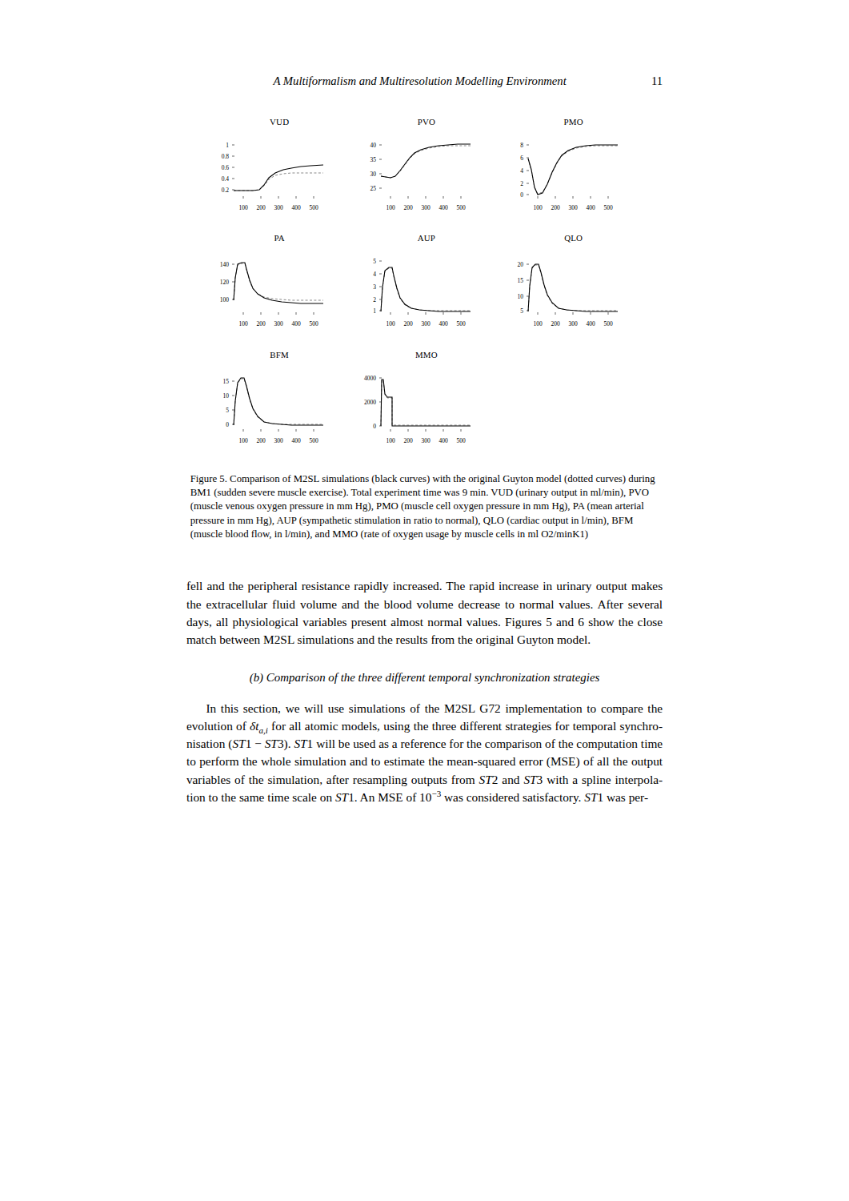A Multiformalism and Multiresolution Modelling Environment 11
VUD
1 0.8 0.6 0.4 0.2 100 200 300 400 500
PVO
40 35 30 25 100 200 300 400 500
PMO
8 6 4 2 0 100 200 300 400 500
PA
140 120 100 100 200 300 400 500
AUP
5 4 3 2 1 100 200 300 400 500
QLO
20 15 10 5 100 200 300 400 500
BFM
15 10 5 0 100 200 300 400 500
MMO
4000 2000 0 100 200 300 400 500
Figure 5. Comparison of M2SL simulations (black curves) with the original Guyton model (dotted curves) during BM1 (sudden severe muscle exercise). Total experiment time was 9 min. VUD (urinary output in ml/min), PVO (muscle venous oxygen pressure in mm Hg), PMO (muscle cell oxygen pressure in mm Hg), PA (mean arterial pressure in mm Hg), AUP (sympathetic stimulation in ratio to normal), QLO (cardiac output in l/min), BFM (muscle blood flow, in l/min), and MMO (rate of oxygen usage by muscle cells in ml O2/minK1)
fell and the peripheral resistance rapidly increased. The rapid increase in urinary output makes the extracellular fluid volume and the blood volume decrease to normal values. After several days, all physiological variables present almost normal values. Figures 5 and 6 show the close match between M2SL simulations and the results from the original Guyton model.
(b) Comparison of the three different temporal synchronization strategies
In this section, we will use simulations of the M2SL G72 implementation to compare the evolution of δta,i for all atomic models, using the three different strategies for temporal synchronisation (ST1 − ST3). ST1 will be used as a reference for the comparison of the computation time to perform the whole simulation and to estimate the mean-squared error (MSE) of all the output variables of the simulation, after resampling outputs from ST2 and ST3 with a spline interpolation to the same time scale on ST1. An MSE of 10−3 was considered satisfactory. ST1 was per-